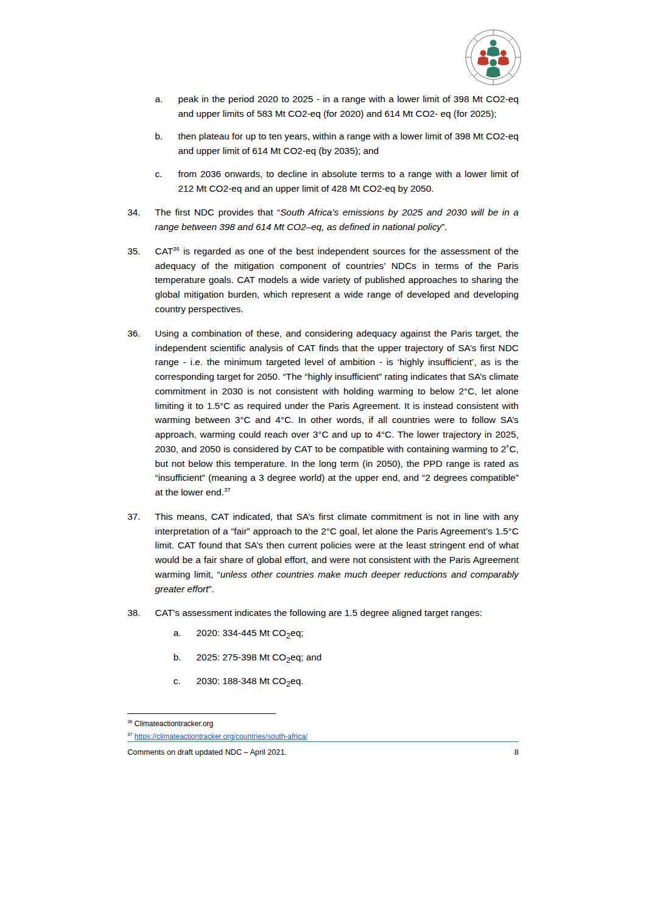a. peak in the period 2020 to 2025 - in a range with a lower limit of 398 Mt CO2-eq and upper limits of 583 Mt CO2-eq (for 2020) and 614 Mt CO2- eq (for 2025);
b. then plateau for up to ten years, within a range with a lower limit of 398 Mt CO2-eq and upper limit of 614 Mt CO2-eq (by 2035); and
c. from 2036 onwards, to decline in absolute terms to a range with a lower limit of 212 Mt CO2-eq and an upper limit of 428 Mt CO2-eq by 2050.
34. The first NDC provides that “South Africa’s emissions by 2025 and 2030 will be in a range between 398 and 614 Mt CO2–eq, as defined in national policy”.
35. CAT36 is regarded as one of the best independent sources for the assessment of the adequacy of the mitigation component of countries’ NDCs in terms of the Paris temperature goals. CAT models a wide variety of published approaches to sharing the global mitigation burden, which represent a wide range of developed and developing country perspectives.
36. Using a combination of these, and considering adequacy against the Paris target, the independent scientific analysis of CAT finds that the upper trajectory of SA’s first NDC range - i.e. the minimum targeted level of ambition - is ‘highly insufficient’, as is the corresponding target for 2050. “The “highly insufficient” rating indicates that SA’s climate commitment in 2030 is not consistent with holding warming to below 2°C, let alone limiting it to 1.5°C as required under the Paris Agreement. It is instead consistent with warming between 3°C and 4°C. In other words, if all countries were to follow SA’s approach, warming could reach over 3°C and up to 4°C. The lower trajectory in 2025, 2030, and 2050 is considered by CAT to be compatible with containing warming to 2˚C, but not below this temperature. In the long term (in 2050), the PPD range is rated as “insufficient” (meaning a 3 degree world) at the upper end, and “2 degrees compatible” at the lower end.37
37. This means, CAT indicated, that SA’s first climate commitment is not in line with any interpretation of a “fair” approach to the 2°C goal, let alone the Paris Agreement’s 1.5°C limit. CAT found that SA’s then current policies were at the least stringent end of what would be a fair share of global effort, and were not consistent with the Paris Agreement warming limit, “unless other countries make much deeper reductions and comparably greater effort”.
38. CAT’s assessment indicates the following are 1.5 degree aligned target ranges:
a. 2020: 334-445 Mt CO2eq;
b. 2025: 275-398 Mt CO2eq; and
c. 2030: 188-348 Mt CO2eq.
36 Climateactiontracker.org
37 https://climateactiontracker.org/countries/south-africa/
Comments on draft updated NDC – April 2021. 8